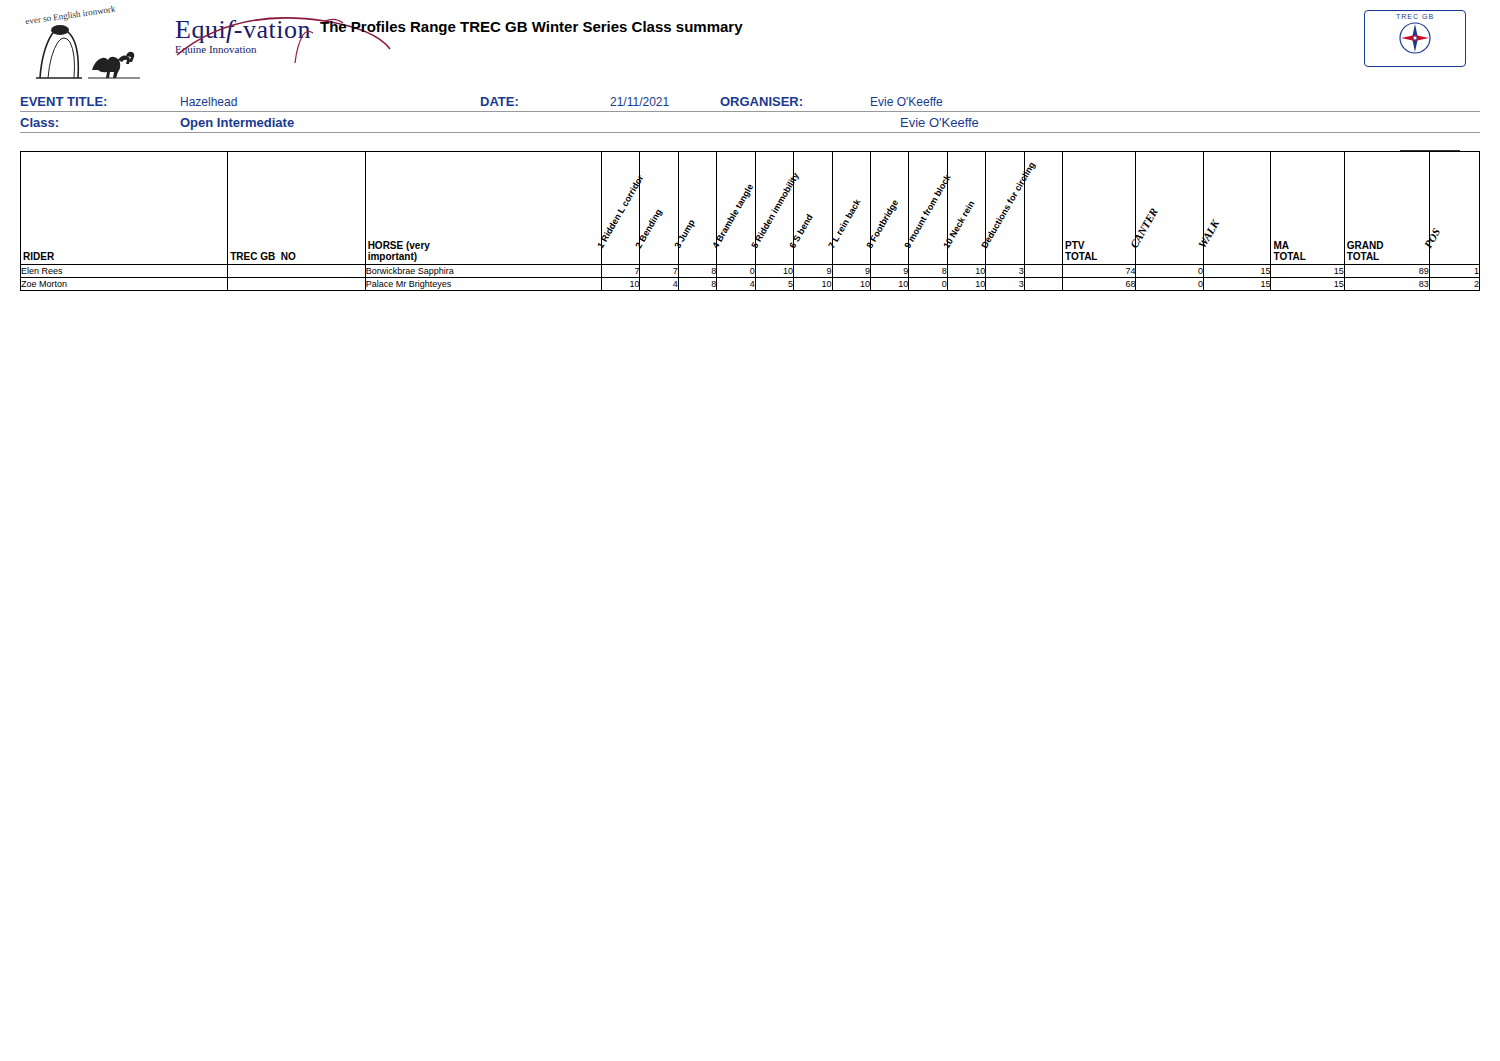ever so English ironwork
Equif-vation
Equine Innovation
The Profiles Range TREC GB Winter Series Class summary
TREC GB
EVENT TITLE:
Hazelhead
DATE:
21/11/2021
ORGANISER:
Evie O'Keeffe
Class:
Open Intermediate
Evie O'Keeffe
| RIDER | TREC GB NO | HORSE (very important) | 1 Ridden L corridor | 2 Bending | 3 Jump | 4 Bramble tangle | 5 Ridden immobility | 6 S bend | 7 L rein back | 8 Footbridge | 9 mount from block | 10 Neck rein | Deductions for circling | | PTV TOTAL | CANTER | WALK | MA TOTAL | GRAND TOTAL | POS |
| --- | --- | --- | --- | --- | --- | --- | --- | --- | --- | --- | --- | --- | --- | --- | --- | --- | --- | --- | --- | --- |
| Elen Rees | | Borwickbrae Sapphira | 7 | 7 | 8 | 0 | 10 | 9 | 9 | 9 | 8 | 10 | 3 | | 74 | 0 | 15 | 15 | 89 | 1 |
| Zoe Morton | | Palace Mr Brighteyes | 10 | 4 | 8 | 4 | 5 | 10 | 10 | 10 | 0 | 10 | 3 | | 68 | 0 | 15 | 15 | 83 | 2 |